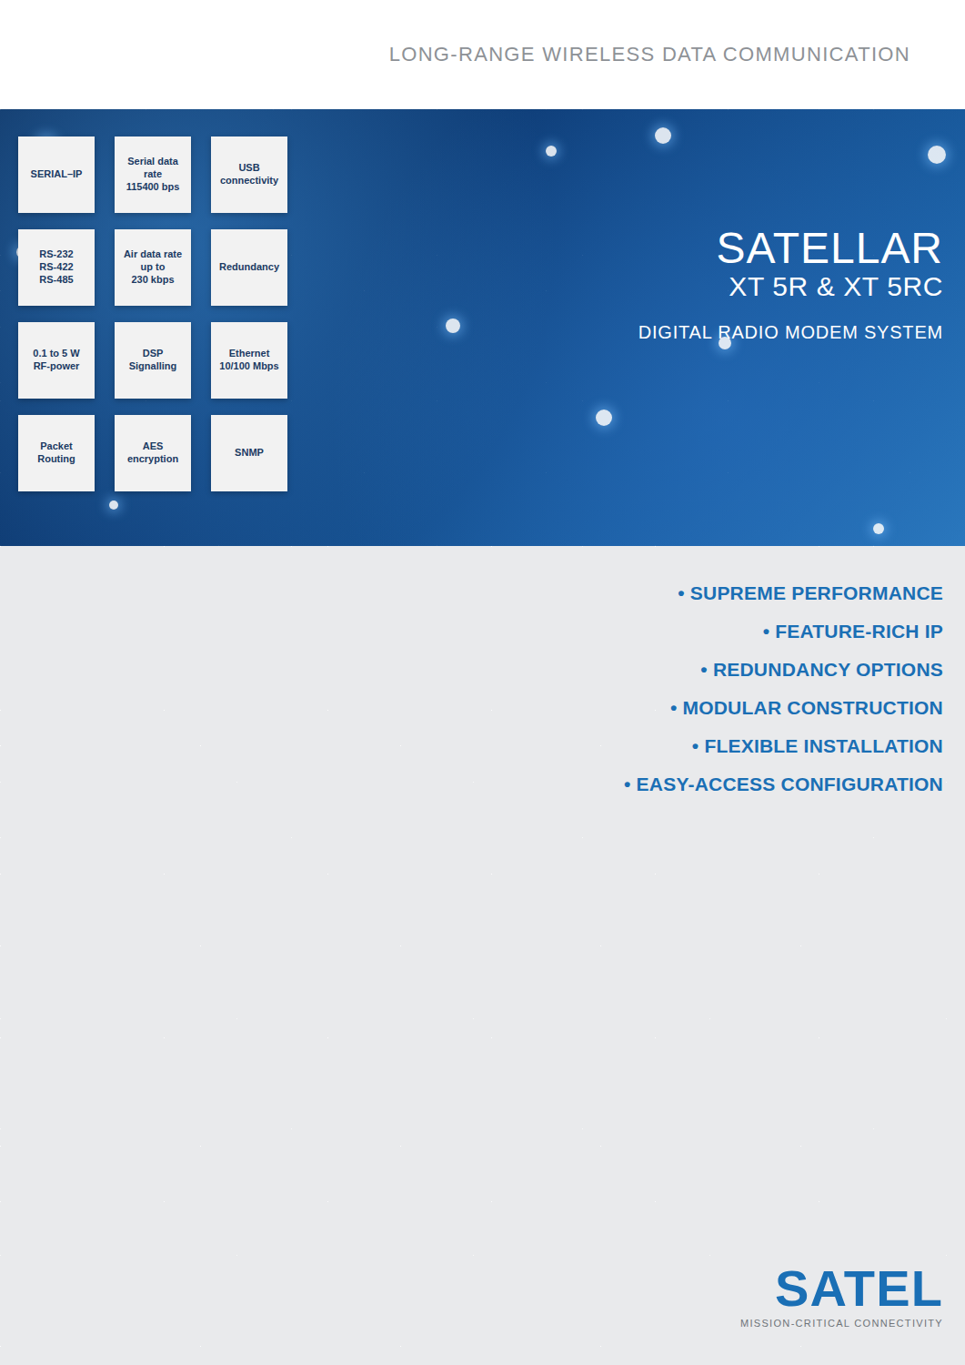Long-range wireless data communication
SERIAL–IP
Serial data rate 115400 bps
USB connectivity
RS-232
RS-422
RS-485
Air data rate up to 230 kbps
Redundancy
0.1 to 5 W RF-power
DSP Signalling
Ethernet 10/100 Mbps
Packet Routing
AES encryption
SNMP
SATELLAR
XT 5R & XT 5RC
Digital radio modem system
Supreme performance
Feature-rich IP
Redundancy options
Modular construction
Flexible installation
Easy-access configuration
SATEL
Mission-critical connectivity